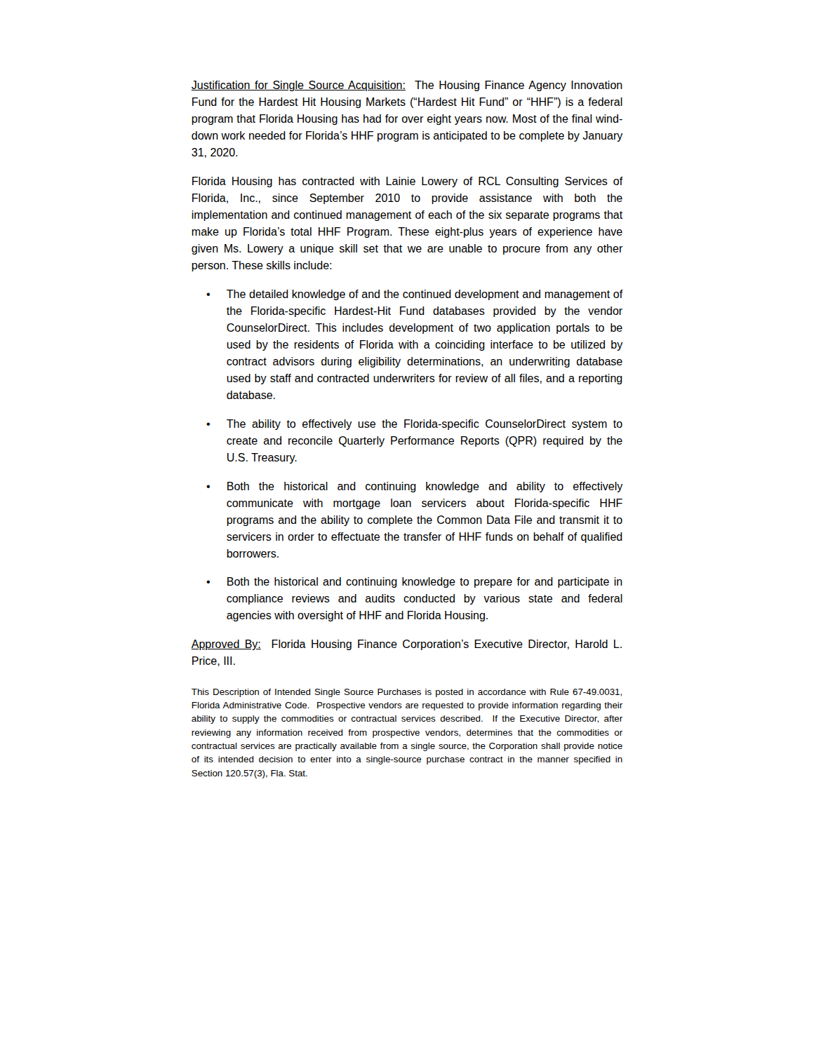Justification for Single Source Acquisition: The Housing Finance Agency Innovation Fund for the Hardest Hit Housing Markets (“Hardest Hit Fund” or “HHF”) is a federal program that Florida Housing has had for over eight years now. Most of the final wind-down work needed for Florida’s HHF program is anticipated to be complete by January 31, 2020.
Florida Housing has contracted with Lainie Lowery of RCL Consulting Services of Florida, Inc., since September 2010 to provide assistance with both the implementation and continued management of each of the six separate programs that make up Florida’s total HHF Program. These eight-plus years of experience have given Ms. Lowery a unique skill set that we are unable to procure from any other person. These skills include:
The detailed knowledge of and the continued development and management of the Florida-specific Hardest-Hit Fund databases provided by the vendor CounselorDirect. This includes development of two application portals to be used by the residents of Florida with a coinciding interface to be utilized by contract advisors during eligibility determinations, an underwriting database used by staff and contracted underwriters for review of all files, and a reporting database.
The ability to effectively use the Florida-specific CounselorDirect system to create and reconcile Quarterly Performance Reports (QPR) required by the U.S. Treasury.
Both the historical and continuing knowledge and ability to effectively communicate with mortgage loan servicers about Florida-specific HHF programs and the ability to complete the Common Data File and transmit it to servicers in order to effectuate the transfer of HHF funds on behalf of qualified borrowers.
Both the historical and continuing knowledge to prepare for and participate in compliance reviews and audits conducted by various state and federal agencies with oversight of HHF and Florida Housing.
Approved By: Florida Housing Finance Corporation’s Executive Director, Harold L. Price, III.
This Description of Intended Single Source Purchases is posted in accordance with Rule 67-49.0031, Florida Administrative Code. Prospective vendors are requested to provide information regarding their ability to supply the commodities or contractual services described. If the Executive Director, after reviewing any information received from prospective vendors, determines that the commodities or contractual services are practically available from a single source, the Corporation shall provide notice of its intended decision to enter into a single-source purchase contract in the manner specified in Section 120.57(3), Fla. Stat.